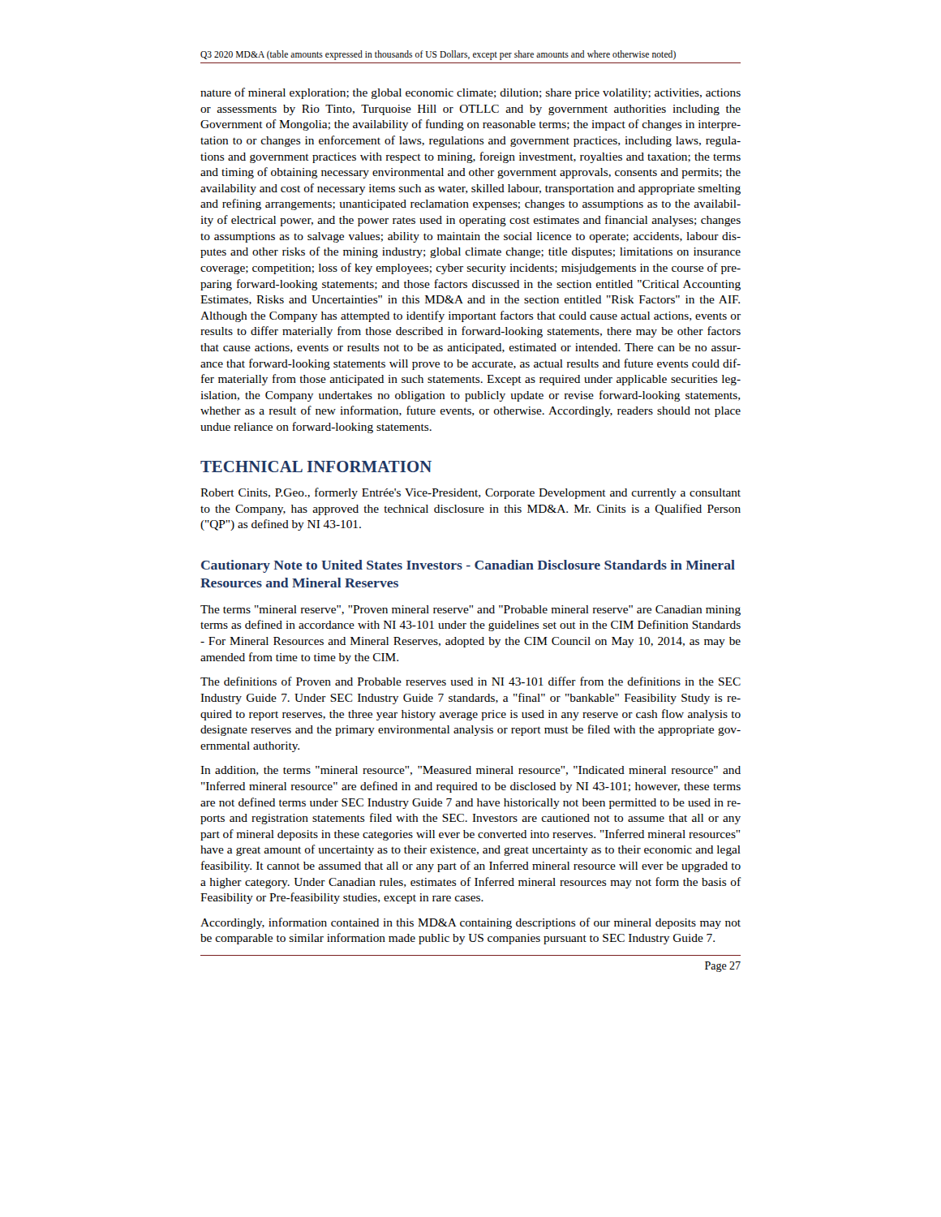Q3 2020 MD&A (table amounts expressed in thousands of US Dollars, except per share amounts and where otherwise noted)
nature of mineral exploration; the global economic climate; dilution; share price volatility; activities, actions or assessments by Rio Tinto, Turquoise Hill or OTLLC and by government authorities including the Government of Mongolia; the availability of funding on reasonable terms; the impact of changes in interpretation to or changes in enforcement of laws, regulations and government practices, including laws, regulations and government practices with respect to mining, foreign investment, royalties and taxation; the terms and timing of obtaining necessary environmental and other government approvals, consents and permits; the availability and cost of necessary items such as water, skilled labour, transportation and appropriate smelting and refining arrangements; unanticipated reclamation expenses; changes to assumptions as to the availability of electrical power, and the power rates used in operating cost estimates and financial analyses; changes to assumptions as to salvage values; ability to maintain the social licence to operate; accidents, labour disputes and other risks of the mining industry; global climate change; title disputes; limitations on insurance coverage; competition; loss of key employees; cyber security incidents; misjudgements in the course of preparing forward-looking statements; and those factors discussed in the section entitled "Critical Accounting Estimates, Risks and Uncertainties" in this MD&A and in the section entitled "Risk Factors" in the AIF. Although the Company has attempted to identify important factors that could cause actual actions, events or results to differ materially from those described in forward-looking statements, there may be other factors that cause actions, events or results not to be as anticipated, estimated or intended. There can be no assurance that forward-looking statements will prove to be accurate, as actual results and future events could differ materially from those anticipated in such statements. Except as required under applicable securities legislation, the Company undertakes no obligation to publicly update or revise forward-looking statements, whether as a result of new information, future events, or otherwise. Accordingly, readers should not place undue reliance on forward-looking statements.
TECHNICAL INFORMATION
Robert Cinits, P.Geo., formerly Entrée's Vice-President, Corporate Development and currently a consultant to the Company, has approved the technical disclosure in this MD&A. Mr. Cinits is a Qualified Person ("QP") as defined by NI 43-101.
Cautionary Note to United States Investors - Canadian Disclosure Standards in Mineral Resources and Mineral Reserves
The terms "mineral reserve", "Proven mineral reserve" and "Probable mineral reserve" are Canadian mining terms as defined in accordance with NI 43-101 under the guidelines set out in the CIM Definition Standards - For Mineral Resources and Mineral Reserves, adopted by the CIM Council on May 10, 2014, as may be amended from time to time by the CIM.
The definitions of Proven and Probable reserves used in NI 43-101 differ from the definitions in the SEC Industry Guide 7. Under SEC Industry Guide 7 standards, a "final" or "bankable" Feasibility Study is required to report reserves, the three year history average price is used in any reserve or cash flow analysis to designate reserves and the primary environmental analysis or report must be filed with the appropriate governmental authority.
In addition, the terms "mineral resource", "Measured mineral resource", "Indicated mineral resource" and "Inferred mineral resource" are defined in and required to be disclosed by NI 43-101; however, these terms are not defined terms under SEC Industry Guide 7 and have historically not been permitted to be used in reports and registration statements filed with the SEC. Investors are cautioned not to assume that all or any part of mineral deposits in these categories will ever be converted into reserves. "Inferred mineral resources" have a great amount of uncertainty as to their existence, and great uncertainty as to their economic and legal feasibility. It cannot be assumed that all or any part of an Inferred mineral resource will ever be upgraded to a higher category. Under Canadian rules, estimates of Inferred mineral resources may not form the basis of Feasibility or Pre-feasibility studies, except in rare cases.
Accordingly, information contained in this MD&A containing descriptions of our mineral deposits may not be comparable to similar information made public by US companies pursuant to SEC Industry Guide 7.
Page 27